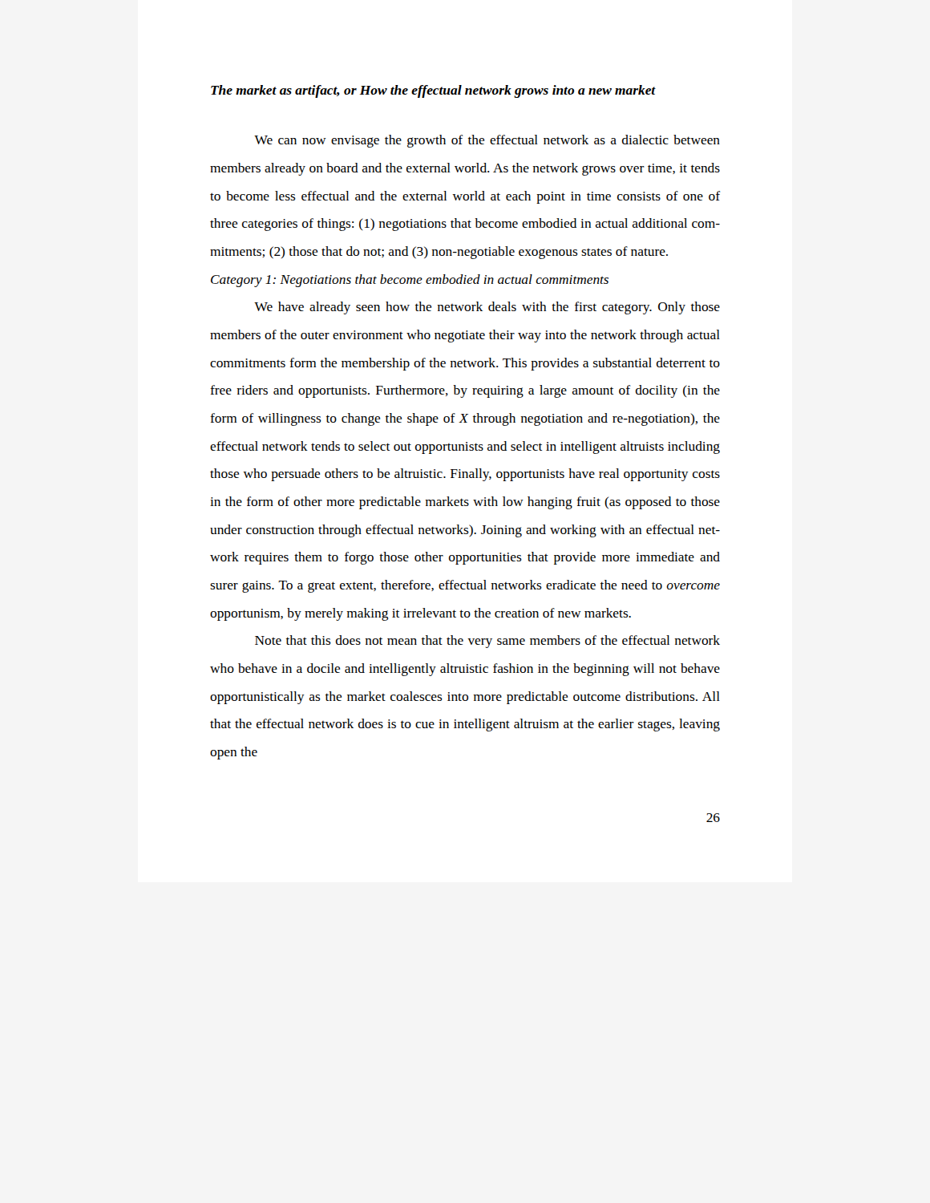The market as artifact, or How the effectual network grows into a new market
We can now envisage the growth of the effectual network as a dialectic between members already on board and the external world. As the network grows over time, it tends to become less effectual and the external world at each point in time consists of one of three categories of things: (1) negotiations that become embodied in actual additional commitments; (2) those that do not; and (3) non-negotiable exogenous states of nature.
Category 1: Negotiations that become embodied in actual commitments
We have already seen how the network deals with the first category. Only those members of the outer environment who negotiate their way into the network through actual commitments form the membership of the network. This provides a substantial deterrent to free riders and opportunists. Furthermore, by requiring a large amount of docility (in the form of willingness to change the shape of X through negotiation and re-negotiation), the effectual network tends to select out opportunists and select in intelligent altruists including those who persuade others to be altruistic. Finally, opportunists have real opportunity costs in the form of other more predictable markets with low hanging fruit (as opposed to those under construction through effectual networks). Joining and working with an effectual network requires them to forgo those other opportunities that provide more immediate and surer gains. To a great extent, therefore, effectual networks eradicate the need to overcome opportunism, by merely making it irrelevant to the creation of new markets.
Note that this does not mean that the very same members of the effectual network who behave in a docile and intelligently altruistic fashion in the beginning will not behave opportunistically as the market coalesces into more predictable outcome distributions. All that the effectual network does is to cue in intelligent altruism at the earlier stages, leaving open the
26